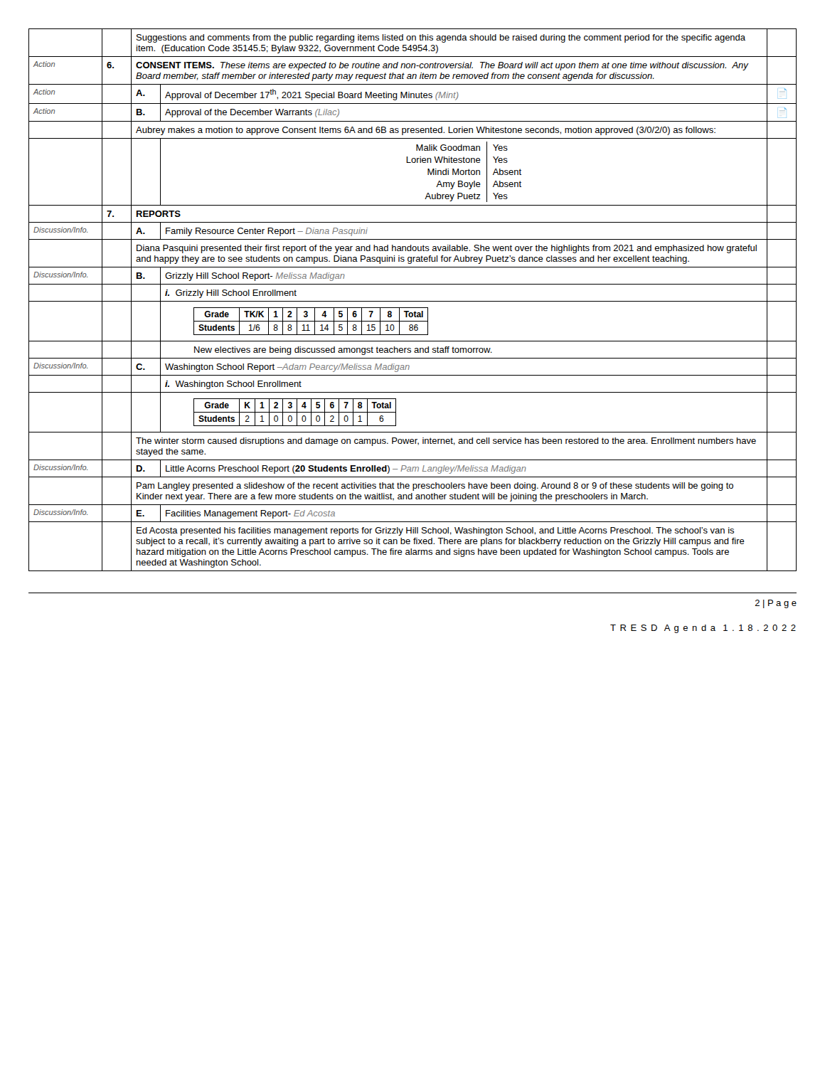| | | Suggestions and comments from the public regarding items listed on this agenda should be raised during the comment period for the specific agenda item. (Education Code 35145.5; Bylaw 9322, Government Code 54954.3) | |
| Action | 6. | CONSENT ITEMS. These items are expected to be routine and non-controversial. The Board will act upon them at one time without discussion. Any Board member, staff member or interested party may request that an item be removed from the consent agenda for discussion. | |
| Action | | A. | Approval of December 17 th , 2021 Special Board Meeting Minutes (Mint) | 📄 |
| Action | | B. | Approval of the December Warrants (Lilac) | 📄 |
| | | Aubrey makes a motion to approve Consent Items 6A and 6B as presented. Lorien Whitestone seconds, motion approved (3/0/2/0) as follows: | |
| | | | / Malik Goodman / Yes / / Lorien Whitestone / Yes / / Mindi Morton / Absent / / Amy Boyle / Absent / / Aubrey Puetz / Yes / | |
| | 7. | REPORTS | |
| Discussion/Info. | | A. | Family Resource Center Report – Diana Pasquini | |
| | | Diana Pasquini presented their first report of the year and had handouts available. She went over the highlights from 2021 and emphasized how grateful and happy they are to see students on campus. Diana Pasquini is grateful for Aubrey Puetz’s dance classes and her excellent teaching. | |
| Discussion/Info. | | B. | Grizzly Hill School Report- Melissa Madigan | |
| | | | i. Grizzly Hill School Enrollment | |
| | | | / Grade / TK/K / 1 / 2 / 3 / 4 / 5 / 6 / 7 / 8 / Total / / --- / --- / --- / --- / --- / --- / --- / --- / --- / --- / --- / / Students / 1/6 / 8 / 8 / 11 / 14 / 5 / 8 / 15 / 10 / 86 / | |
| | | | New electives are being discussed amongst teachers and staff tomorrow. | |
| Discussion/Info. | | C. | Washington School Report –Adam Pearcy/Melissa Madigan | |
| | | | i. Washington School Enrollment | |
| | | | / Grade / K / 1 / 2 / 3 / 4 / 5 / 6 / 7 / 8 / Total / / --- / --- / --- / --- / --- / --- / --- / --- / --- / --- / --- / / Students / 2 / 1 / 0 / 0 / 0 / 0 / 2 / 0 / 1 / 6 / | |
| | | The winter storm caused disruptions and damage on campus. Power, internet, and cell service has been restored to the area. Enrollment numbers have stayed the same. | |
| Discussion/Info. | | D. | Little Acorns Preschool Report ( 20 Students Enrolled ) – Pam Langley/Melissa Madigan | |
| | | Pam Langley presented a slideshow of the recent activities that the preschoolers have been doing. Around 8 or 9 of these students will be going to Kinder next year. There are a few more students on the waitlist, and another student will be joining the preschoolers in March. | |
| Discussion/Info. | | E. | Facilities Management Report- Ed Acosta | |
| | | Ed Acosta presented his facilities management reports for Grizzly Hill School, Washington School, and Little Acorns Preschool. The school’s van is subject to a recall, it’s currently awaiting a part to arrive so it can be fixed. There are plans for blackberry reduction on the Grizzly Hill campus and fire hazard mitigation on the Little Acorns Preschool campus. The fire alarms and signs have been updated for Washington School campus. Tools are needed at Washington School. | |
2 | P a g e
T R E S D A g e n d a 1 . 1 8 . 2 0 2 2